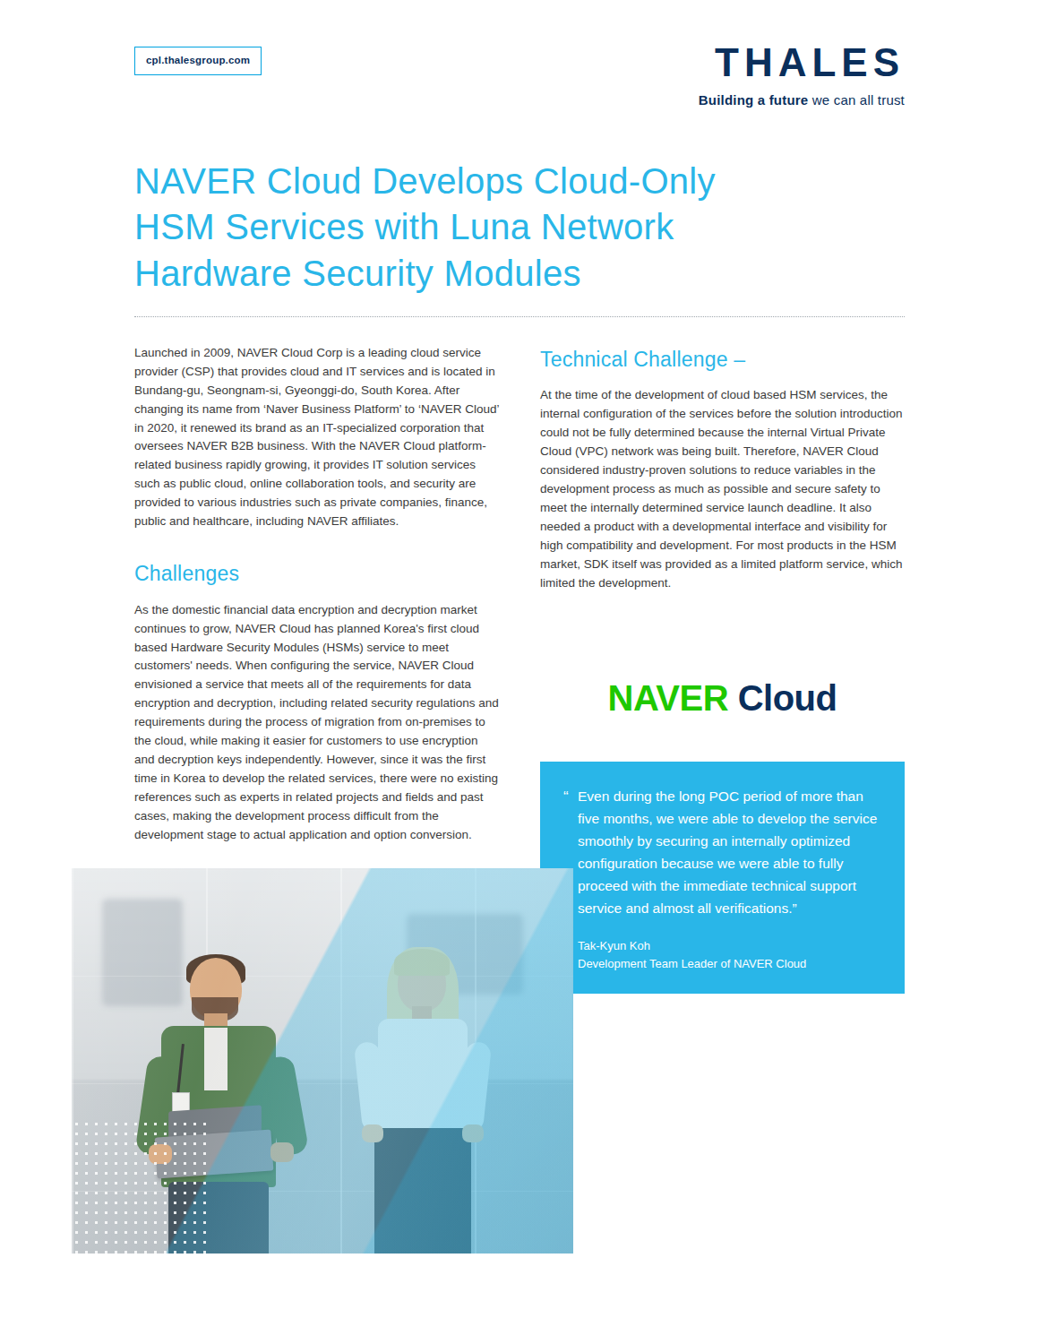cpl.thalesgroup.com
THALES
Building a future we can all trust
NAVER Cloud Develops Cloud-Only
HSM Services with Luna Network
Hardware Security Modules
Launched in 2009, NAVER Cloud Corp is a leading cloud service provider (CSP) that provides cloud and IT services and is located in Bundang-gu, Seongnam-si, Gyeonggi-do, South Korea. After changing its name from ‘Naver Business Platform’ to ‘NAVER Cloud’ in 2020, it renewed its brand as an IT-specialized corporation that oversees NAVER B2B business. With the NAVER Cloud platform-related business rapidly growing, it provides IT solution services such as public cloud, online collaboration tools, and security are provided to various industries such as private companies, finance, public and healthcare, including NAVER affiliates.
Challenges
As the domestic financial data encryption and decryption market continues to grow, NAVER Cloud has planned Korea's first cloud based Hardware Security Modules (HSMs) service to meet customers' needs. When configuring the service, NAVER Cloud envisioned a service that meets all of the requirements for data encryption and decryption, including related security regulations and requirements during the process of migration from on-premises to the cloud, while making it easier for customers to use encryption and decryption keys independently. However, since it was the first time in Korea to develop the related services, there were no existing references such as experts in related projects and fields and past cases, making the development process difficult from the development stage to actual application and option conversion.
Technical Challenge –
At the time of the development of cloud based HSM services, the internal configuration of the services before the solution introduction could not be fully determined because the internal Virtual Private Cloud (VPC) network was being built. Therefore, NAVER Cloud considered industry-proven solutions to reduce variables in the development process as much as possible and secure safety to meet the internally determined service launch deadline. It also needed a product with a developmental interface and visibility for high compatibility and development. For most products in the HSM market, SDK itself was provided as a limited platform service, which limited the development.
NAVER Cloud
“ Even during the long POC period of more than five months, we were able to develop the service smoothly by securing an internally optimized configuration because we were able to fully proceed with the immediate technical support service and almost all verifications.”
– Tak-Kyun Koh
Development Team Leader of NAVER Cloud